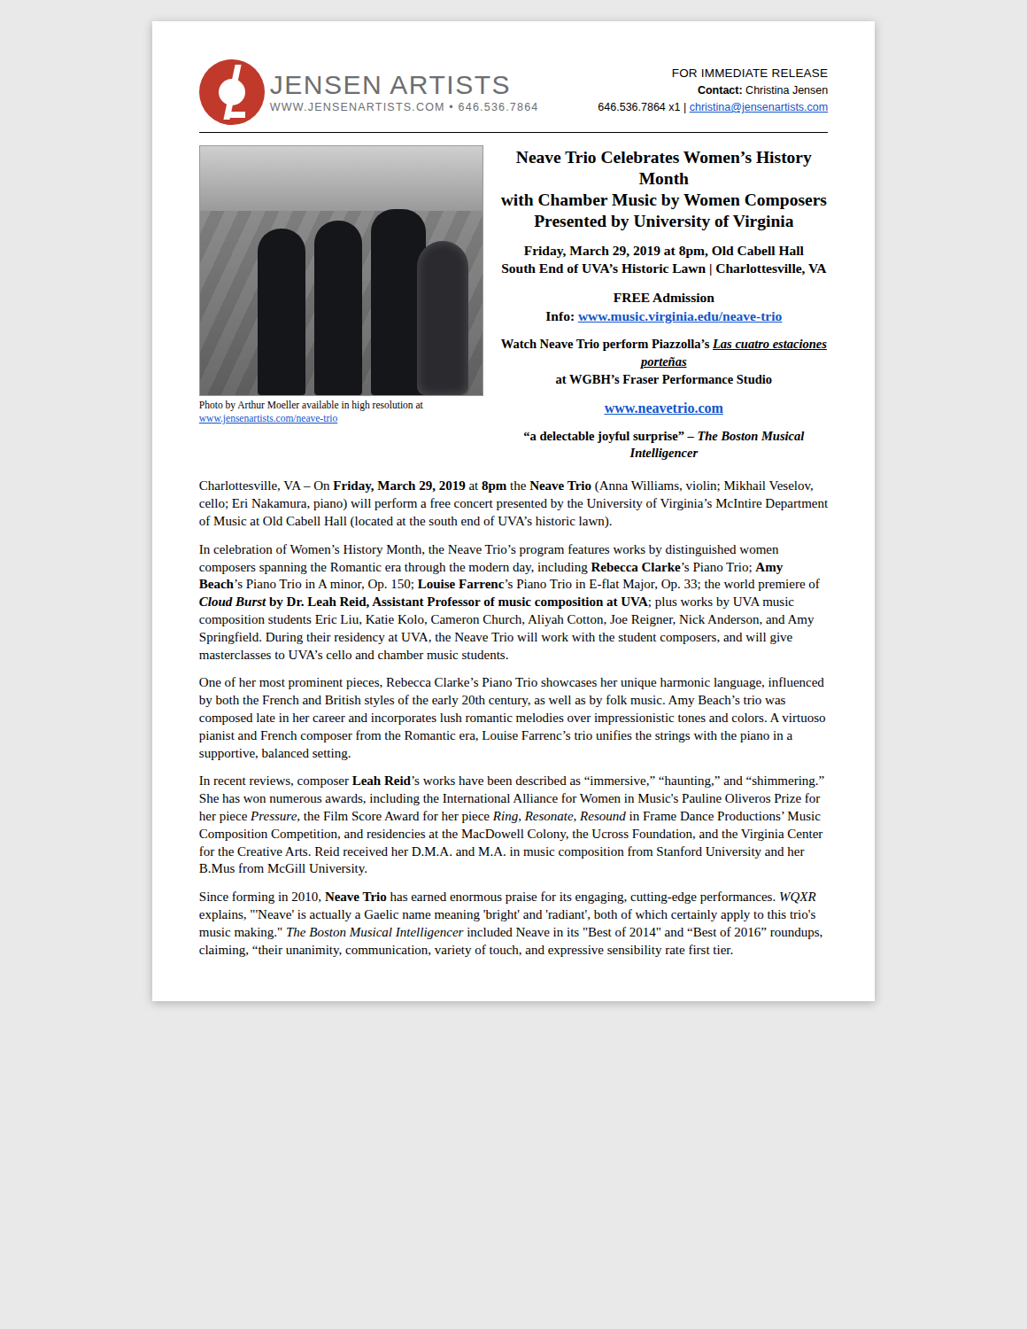JENSEN ARTISTS
WWW.JENSENARTISTS.COM • 646.536.7864
FOR IMMEDIATE RELEASE
Contact: Christina Jensen
646.536.7864 x1 | christina@jensenartists.com
Photo by Arthur Moeller available in high resolution at www.jensenartists.com/neave-trio
Neave Trio Celebrates Women’s History Month
with Chamber Music by Women Composers
Presented by University of Virginia
Friday, March 29, 2019 at 8pm, Old Cabell Hall
South End of UVA’s Historic Lawn | Charlottesville, VA
FREE Admission
Info: www.music.virginia.edu/neave-trio
Watch Neave Trio perform Piazzolla’s Las cuatro estaciones porteñas
at WGBH’s Fraser Performance Studio
www.neavetrio.com
“a delectable joyful surprise” – The Boston Musical Intelligencer
Charlottesville, VA – On Friday, March 29, 2019 at 8pm the Neave Trio (Anna Williams, violin; Mikhail Veselov, cello; Eri Nakamura, piano) will perform a free concert presented by the University of Virginia’s McIntire Department of Music at Old Cabell Hall (located at the south end of UVA’s historic lawn).
In celebration of Women’s History Month, the Neave Trio’s program features works by distinguished women composers spanning the Romantic era through the modern day, including Rebecca Clarke’s Piano Trio; Amy Beach’s Piano Trio in A minor, Op. 150; Louise Farrenc’s Piano Trio in E-flat Major, Op. 33; the world premiere of Cloud Burst by Dr. Leah Reid, Assistant Professor of music composition at UVA; plus works by UVA music composition students Eric Liu, Katie Kolo, Cameron Church, Aliyah Cotton, Joe Reigner, Nick Anderson, and Amy Springfield. During their residency at UVA, the Neave Trio will work with the student composers, and will give masterclasses to UVA’s cello and chamber music students.
One of her most prominent pieces, Rebecca Clarke’s Piano Trio showcases her unique harmonic language, influenced by both the French and British styles of the early 20th century, as well as by folk music. Amy Beach’s trio was composed late in her career and incorporates lush romantic melodies over impressionistic tones and colors. A virtuoso pianist and French composer from the Romantic era, Louise Farrenc’s trio unifies the strings with the piano in a supportive, balanced setting.
In recent reviews, composer Leah Reid’s works have been described as “immersive,” “haunting,” and “shimmering.” She has won numerous awards, including the International Alliance for Women in Music's Pauline Oliveros Prize for her piece Pressure, the Film Score Award for her piece Ring, Resonate, Resound in Frame Dance Productions’ Music Composition Competition, and residencies at the MacDowell Colony, the Ucross Foundation, and the Virginia Center for the Creative Arts. Reid received her D.M.A. and M.A. in music composition from Stanford University and her B.Mus from McGill University.
Since forming in 2010, Neave Trio has earned enormous praise for its engaging, cutting-edge performances. WQXR explains, "'Neave' is actually a Gaelic name meaning 'bright' and 'radiant', both of which certainly apply to this trio's music making." The Boston Musical Intelligencer included Neave in its "Best of 2014" and “Best of 2016” roundups, claiming, “their unanimity, communication, variety of touch, and expressive sensibility rate first tier.